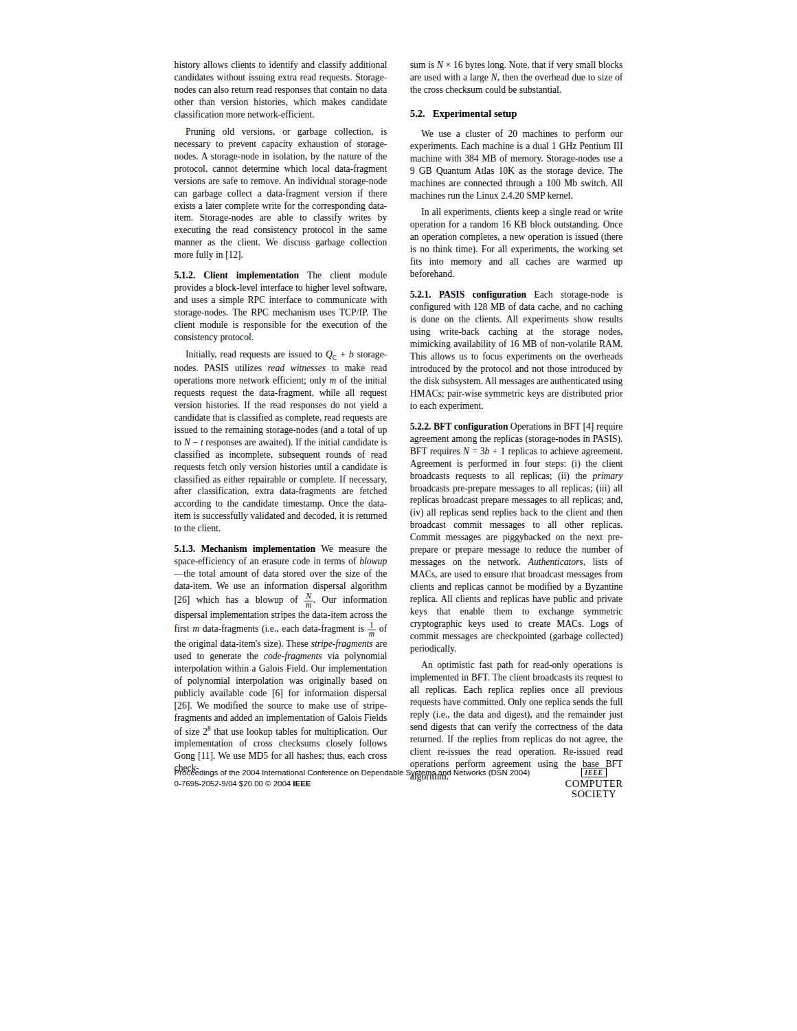history allows clients to identify and classify additional candidates without issuing extra read requests. Storage-nodes can also return read responses that contain no data other than version histories, which makes candidate classification more network-efficient.
Pruning old versions, or garbage collection, is necessary to prevent capacity exhaustion of storage-nodes. A storage-node in isolation, by the nature of the protocol, cannot determine which local data-fragment versions are safe to remove. An individual storage-node can garbage collect a data-fragment version if there exists a later complete write for the corresponding data-item. Storage-nodes are able to classify writes by executing the read consistency protocol in the same manner as the client. We discuss garbage collection more fully in [12].
5.1.2. Client implementation The client module provides a block-level interface to higher level software, and uses a simple RPC interface to communicate with storage-nodes. The RPC mechanism uses TCP/IP. The client module is responsible for the execution of the consistency protocol.
Initially, read requests are issued to QC + b storage-nodes. PASIS utilizes read witnesses to make read operations more network efficient; only m of the initial requests request the data-fragment, while all request version histories. If the read responses do not yield a candidate that is classified as complete, read requests are issued to the remaining storage-nodes (and a total of up to N − t responses are awaited). If the initial candidate is classified as incomplete, subsequent rounds of read requests fetch only version histories until a candidate is classified as either repairable or complete. If necessary, after classification, extra data-fragments are fetched according to the candidate timestamp. Once the data-item is successfully validated and decoded, it is returned to the client.
5.1.3. Mechanism implementation We measure the space-efficiency of an erasure code in terms of blowup—the total amount of data stored over the size of the data-item. We use an information dispersal algorithm [26] which has a blowup of Nm. Our information dispersal implementation stripes the data-item across the first m data-fragments (i.e., each data-fragment is 1 m of the original data-item's size). These stripe-fragments are used to generate the code-fragments via polynomial interpolation within a Galois Field. Our implementation of polynomial interpolation was originally based on publicly available code [6] for information dispersal [26]. We modified the source to make use of stripe-fragments and added an implementation of Galois Fields of size 28 that use lookup tables for multiplication. Our implementation of cross checksums closely follows Gong [11]. We use MD5 for all hashes; thus, each cross check-
sum is N × 16 bytes long. Note, that if very small blocks are used with a large N, then the overhead due to size of the cross checksum could be substantial.
5.2. Experimental setup
We use a cluster of 20 machines to perform our experiments. Each machine is a dual 1 GHz Pentium III machine with 384 MB of memory. Storage-nodes use a 9 GB Quantum Atlas 10K as the storage device. The machines are connected through a 100 Mb switch. All machines run the Linux 2.4.20 SMP kernel.
In all experiments, clients keep a single read or write operation for a random 16 KB block outstanding. Once an operation completes, a new operation is issued (there is no think time). For all experiments, the working set fits into memory and all caches are warmed up beforehand.
5.2.1. PASIS configuration Each storage-node is configured with 128 MB of data cache, and no caching is done on the clients. All experiments show results using write-back caching at the storage nodes, mimicking availability of 16 MB of non-volatile RAM. This allows us to focus experiments on the overheads introduced by the protocol and not those introduced by the disk subsystem. All messages are authenticated using HMACs; pair-wise symmetric keys are distributed prior to each experiment.
5.2.2. BFT configuration Operations in BFT [4] require agreement among the replicas (storage-nodes in PASIS). BFT requires N = 3b + 1 replicas to achieve agreement. Agreement is performed in four steps: (i) the client broadcasts requests to all replicas; (ii) the primary broadcasts pre-prepare messages to all replicas; (iii) all replicas broadcast prepare messages to all replicas; and, (iv) all replicas send replies back to the client and then broadcast commit messages to all other replicas. Commit messages are piggybacked on the next pre-prepare or prepare message to reduce the number of messages on the network. Authenticators, lists of MACs, are used to ensure that broadcast messages from clients and replicas cannot be modified by a Byzantine replica. All clients and replicas have public and private keys that enable them to exchange symmetric cryptographic keys used to create MACs. Logs of commit messages are checkpointed (garbage collected) periodically.
An optimistic fast path for read-only operations is implemented in BFT. The client broadcasts its request to all replicas. Each replica replies once all previous requests have committed. Only one replica sends the full reply (i.e., the data and digest), and the remainder just send digests that can verify the correctness of the data returned. If the replies from replicas do not agree, the client re-issues the read operation. Re-issued read operations perform agreement using the base BFT algorithm.
Proceedings of the 2004 International Conference on Dependable Systems and Networks (DSN 2004)
0-7695-2052-9/04 $20.00 © 2004 IEEE
IEEE
COMPUTER
SOCIETY